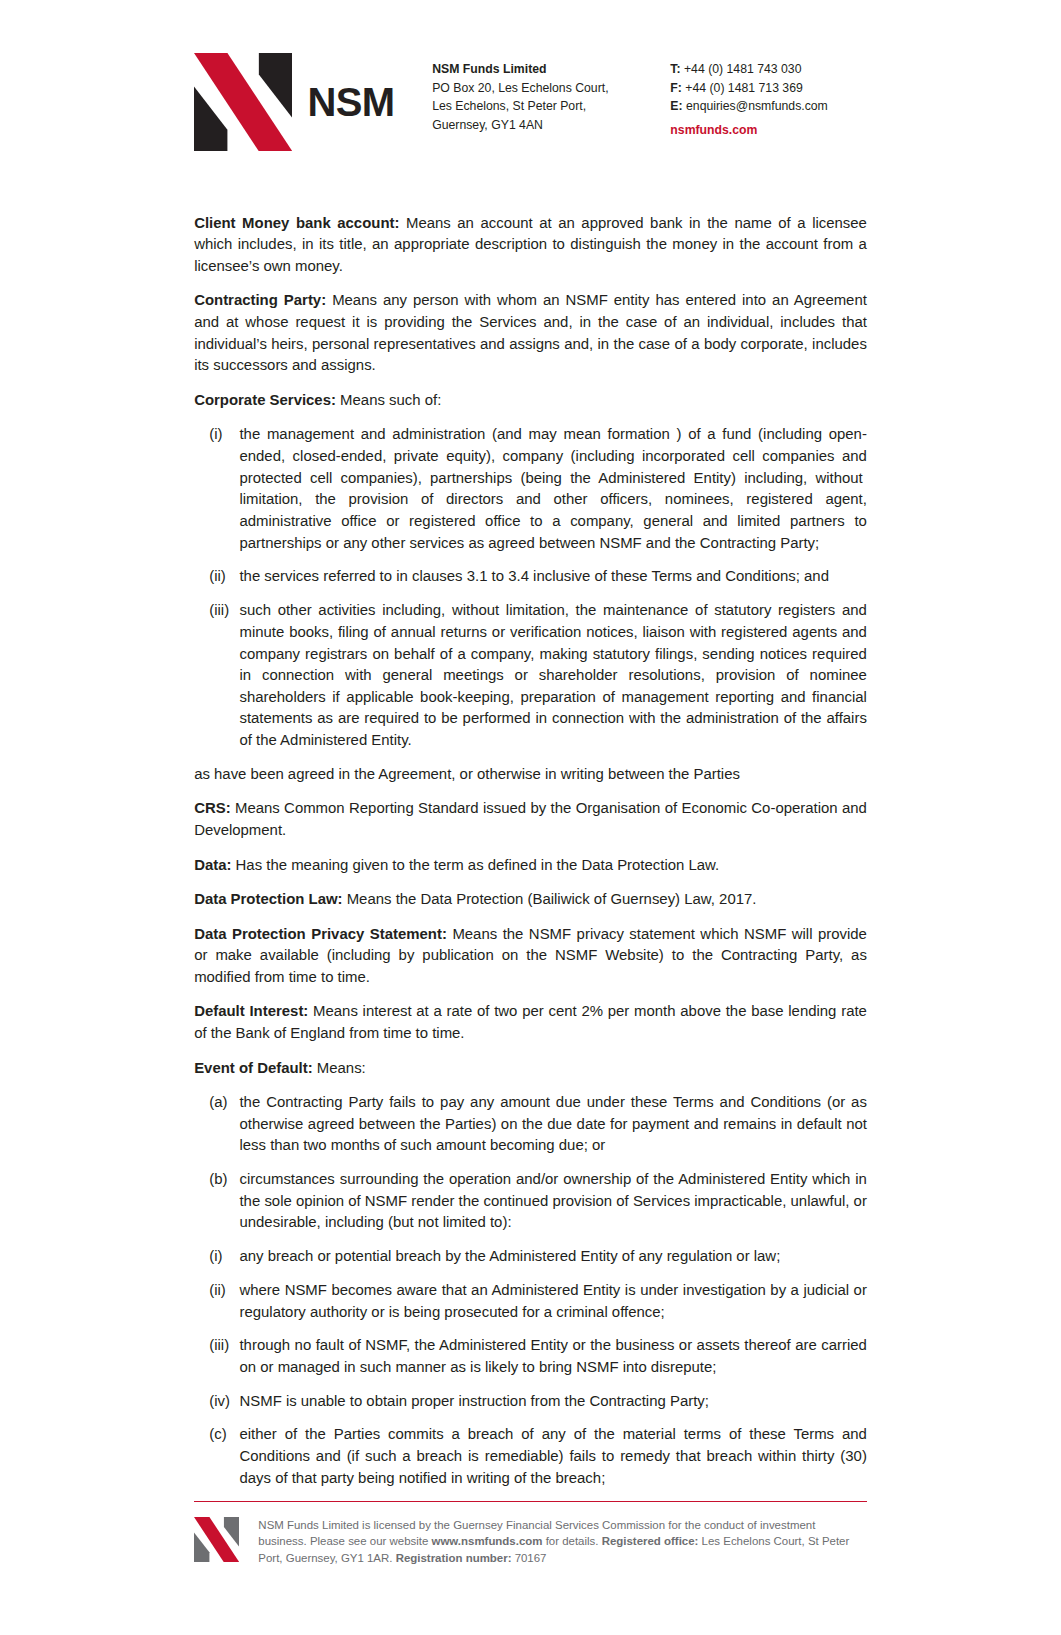NSM
NSM Funds Limited
PO Box 20, Les Echelons Court,
Les Echelons, St Peter Port,
Guernsey, GY1 4AN
T: +44 (0) 1481 743 030
F: +44 (0) 1481 713 369
E: enquiries@nsmfunds.com
nsmfunds.com
Client Money bank account: Means an account at an approved bank in the name of a licensee which includes, in its title, an appropriate description to distinguish the money in the account from a licensee’s own money.
Contracting Party: Means any person with whom an NSMF entity has entered into an Agreement and at whose request it is providing the Services and, in the case of an individual, includes that individual’s heirs, personal representatives and assigns and, in the case of a body corporate, includes its successors and assigns.
Corporate Services: Means such of:
(i)
the management and administration (and may mean formation ) of a fund (including open-ended, closed-ended, private equity), company (including incorporated cell companies and protected cell companies), partnerships (being the Administered Entity) including, without limitation, the provision of directors and other officers, nominees, registered agent, administrative office or registered office to a company, general and limited partners to partnerships or any other services as agreed between NSMF and the Contracting Party;
(ii)
the services referred to in clauses 3.1 to 3.4 inclusive of these Terms and Conditions; and
(iii)
such other activities including, without limitation, the maintenance of statutory registers and minute books, filing of annual returns or verification notices, liaison with registered agents and company registrars on behalf of a company, making statutory filings, sending notices required in connection with general meetings or shareholder resolutions, provision of nominee shareholders if applicable book-keeping, preparation of management reporting and financial statements as are required to be performed in connection with the administration of the affairs of the Administered Entity.
as have been agreed in the Agreement, or otherwise in writing between the Parties
CRS: Means Common Reporting Standard issued by the Organisation of Economic Co-operation and Development.
Data: Has the meaning given to the term as defined in the Data Protection Law.
Data Protection Law: Means the Data Protection (Bailiwick of Guernsey) Law, 2017.
Data Protection Privacy Statement: Means the NSMF privacy statement which NSMF will provide or make available (including by publication on the NSMF Website) to the Contracting Party, as modified from time to time.
Default Interest: Means interest at a rate of two per cent 2% per month above the base lending rate of the Bank of England from time to time.
Event of Default: Means:
(a)
the Contracting Party fails to pay any amount due under these Terms and Conditions (or as otherwise agreed between the Parties) on the due date for payment and remains in default not less than two months of such amount becoming due; or
(b)
circumstances surrounding the operation and/or ownership of the Administered Entity which in the sole opinion of NSMF render the continued provision of Services impracticable, unlawful, or undesirable, including (but not limited to):
(i)
any breach or potential breach by the Administered Entity of any regulation or law;
(ii)
where NSMF becomes aware that an Administered Entity is under investigation by a judicial or regulatory authority or is being prosecuted for a criminal offence;
(iii)
through no fault of NSMF, the Administered Entity or the business or assets thereof are carried on or managed in such manner as is likely to bring NSMF into disrepute;
(iv)
NSMF is unable to obtain proper instruction from the Contracting Party;
(c)
either of the Parties commits a breach of any of the material terms of these Terms and Conditions and (if such a breach is remediable) fails to remedy that breach within thirty (30) days of that party being notified in writing of the breach;
NSM Funds Limited is licensed by the Guernsey Financial Services Commission for the conduct of investment business. Please see our website www.nsmfunds.com for details. Registered office: Les Echelons Court, St Peter Port, Guernsey, GY1 1AR. Registration number: 70167